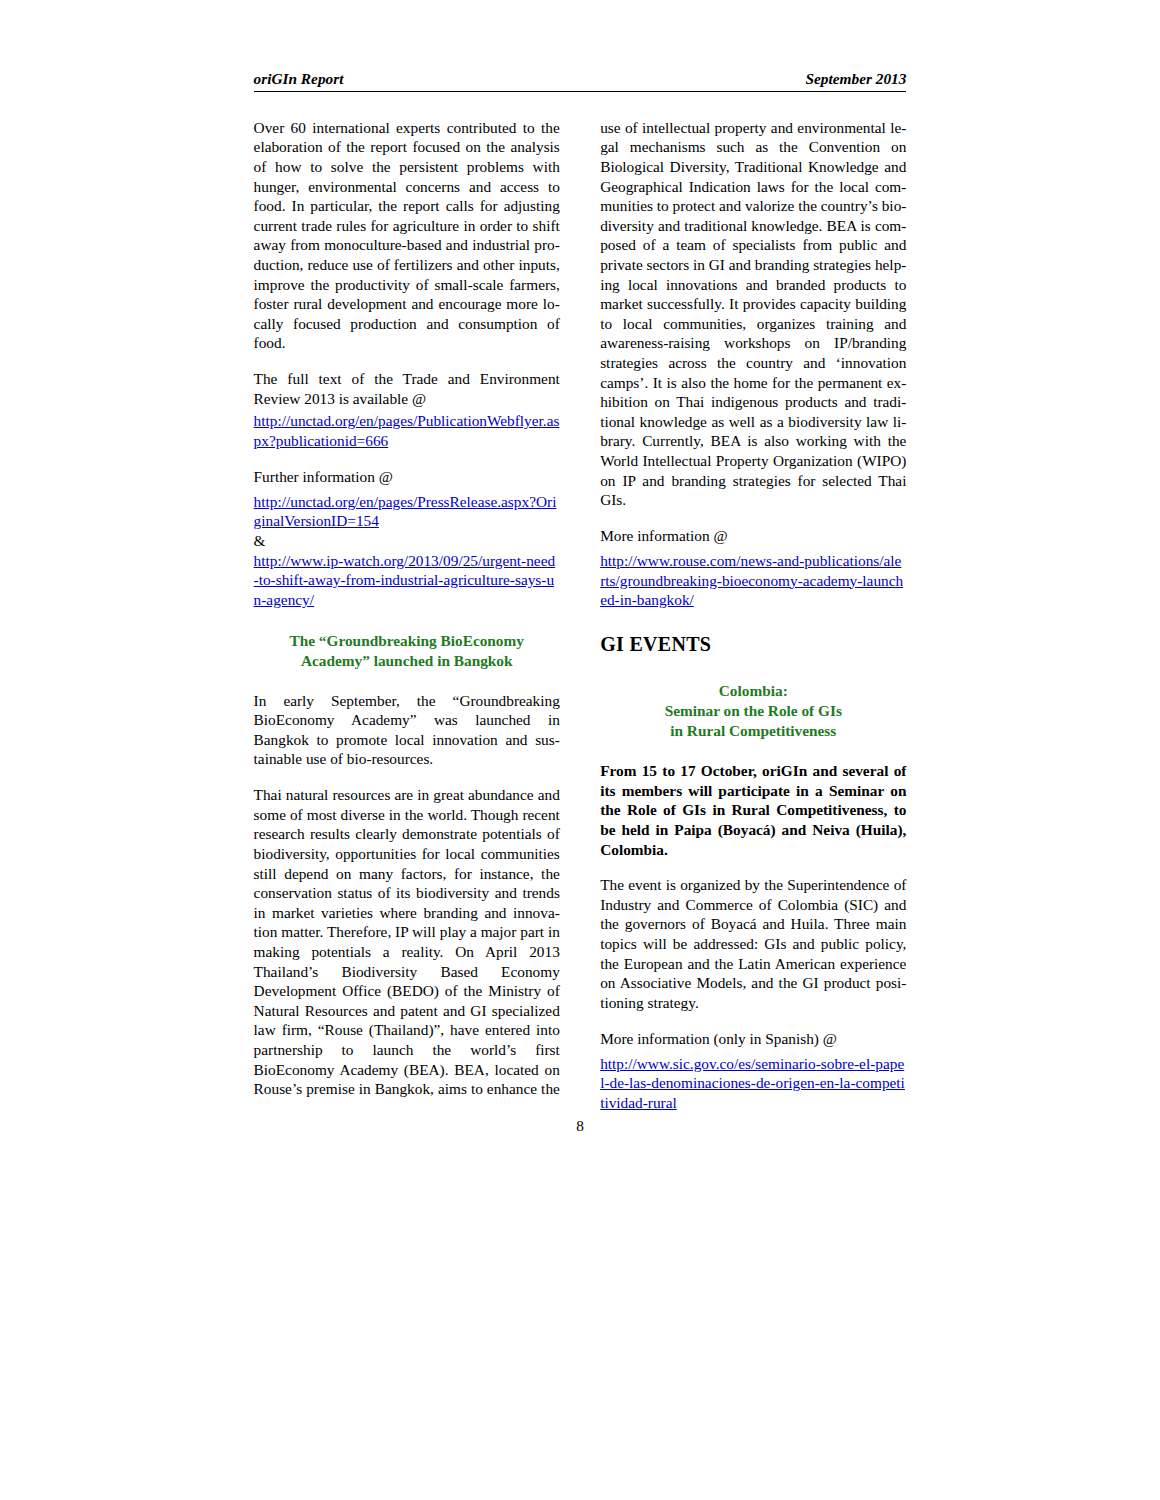oriGIn Report September 2013
Over 60 international experts contributed to the elaboration of the report focused on the analysis of how to solve the persistent problems with hunger, environmental concerns and access to food. In particular, the report calls for adjusting current trade rules for agriculture in order to shift away from monoculture-based and industrial production, reduce use of fertilizers and other inputs, improve the productivity of small-scale farmers, foster rural development and encourage more locally focused production and consumption of food.
The full text of the Trade and Environment Review 2013 is available @
http://unctad.org/en/pages/PublicationWebflyer.aspx?publicationid=666
Further information @
http://unctad.org/en/pages/PressRelease.aspx?OriginalVersionID=154
&
http://www.ip-watch.org/2013/09/25/urgent-need-to-shift-away-from-industrial-agriculture-says-un-agency/
The “Groundbreaking BioEconomy Academy” launched in Bangkok
In early September, the “Groundbreaking BioEconomy Academy” was launched in Bangkok to promote local innovation and sustainable use of bio-resources.
Thai natural resources are in great abundance and some of most diverse in the world. Though recent research results clearly demonstrate potentials of biodiversity, opportunities for local communities still depend on many factors, for instance, the conservation status of its biodiversity and trends in market varieties where branding and innovation matter. Therefore, IP will play a major part in making potentials a reality. On April 2013 Thailand’s Biodiversity Based Economy Development Office (BEDO) of the Ministry of Natural Resources and patent and GI specialized law firm, “Rouse (Thailand)”, have entered into partnership to launch the world’s first BioEconomy Academy (BEA). BEA, located on Rouse’s premise in Bangkok, aims to enhance the use of intellectual property and environmental legal mechanisms such as the Convention on Biological Diversity, Traditional Knowledge and Geographical Indication laws for the local communities to protect and valorize the country’s biodiversity and traditional knowledge. BEA is composed of a team of specialists from public and private sectors in GI and branding strategies helping local innovations and branded products to market successfully. It provides capacity building to local communities, organizes training and awareness-raising workshops on IP/branding strategies across the country and ‘innovation camps’. It is also the home for the permanent exhibition on Thai indigenous products and traditional knowledge as well as a biodiversity law library. Currently, BEA is also working with the World Intellectual Property Organization (WIPO) on IP and branding strategies for selected Thai GIs.
More information @
http://www.rouse.com/news-and-publications/alerts/groundbreaking-bioeconomy-academy-launched-in-bangkok/
GI EVENTS
Colombia:
Seminar on the Role of GIs
in Rural Competitiveness
From 15 to 17 October, oriGIn and several of its members will participate in a Seminar on the Role of GIs in Rural Competitiveness, to be held in Paipa (Boyacá) and Neiva (Huila), Colombia.
The event is organized by the Superintendence of Industry and Commerce of Colombia (SIC) and the governors of Boyacá and Huila. Three main topics will be addressed: GIs and public policy, the European and the Latin American experience on Associative Models, and the GI product positioning strategy.
More information (only in Spanish) @
http://www.sic.gov.co/es/seminario-sobre-el-papel-de-las-denominaciones-de-origen-en-la-competitividad-rural
8